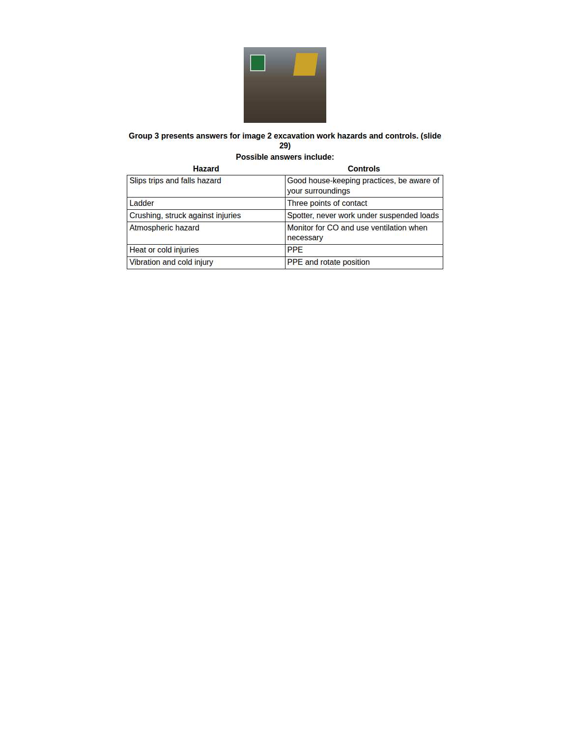Group 3 presents answers for image 2 excavation work hazards and controls. (slide 29)
Possible answers include:
| Hazard | Controls |
| --- | --- |
| Slips trips and falls hazard | Good house-keeping practices, be aware of your surroundings |
| Ladder | Three points of contact |
| Crushing, struck against injuries | Spotter, never work under suspended loads |
| Atmospheric hazard | Monitor for CO and use ventilation when necessary |
| Heat or cold injuries | PPE |
| Vibration and cold injury | PPE and rotate position |